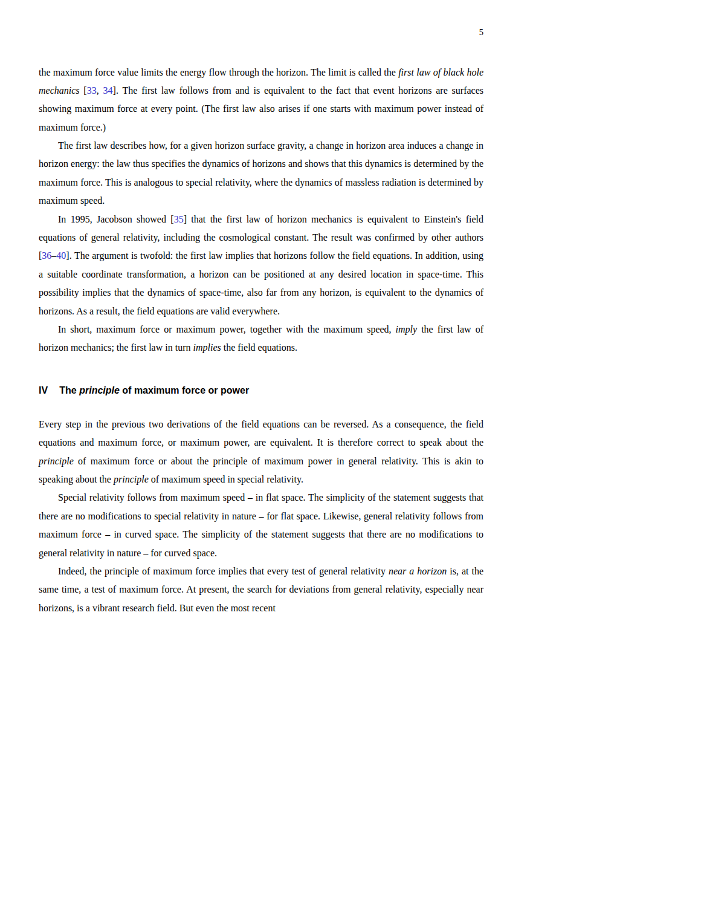5
the maximum force value limits the energy flow through the horizon. The limit is called the first law of black hole mechanics [33, 34]. The first law follows from and is equivalent to the fact that event horizons are surfaces showing maximum force at every point. (The first law also arises if one starts with maximum power instead of maximum force.)
The first law describes how, for a given horizon surface gravity, a change in horizon area induces a change in horizon energy: the law thus specifies the dynamics of horizons and shows that this dynamics is determined by the maximum force. This is analogous to special relativity, where the dynamics of massless radiation is determined by maximum speed.
In 1995, Jacobson showed [35] that the first law of horizon mechanics is equivalent to Einstein's field equations of general relativity, including the cosmological constant. The result was confirmed by other authors [36–40]. The argument is twofold: the first law implies that horizons follow the field equations. In addition, using a suitable coordinate transformation, a horizon can be positioned at any desired location in space-time. This possibility implies that the dynamics of space-time, also far from any horizon, is equivalent to the dynamics of horizons. As a result, the field equations are valid everywhere.
In short, maximum force or maximum power, together with the maximum speed, imply the first law of horizon mechanics; the first law in turn implies the field equations.
IVThe principle of maximum force or power
Every step in the previous two derivations of the field equations can be reversed. As a consequence, the field equations and maximum force, or maximum power, are equivalent. It is therefore correct to speak about the principle of maximum force or about the principle of maximum power in general relativity. This is akin to speaking about the principle of maximum speed in special relativity.
Special relativity follows from maximum speed – in flat space. The simplicity of the statement suggests that there are no modifications to special relativity in nature – for flat space. Likewise, general relativity follows from maximum force – in curved space. The simplicity of the statement suggests that there are no modifications to general relativity in nature – for curved space.
Indeed, the principle of maximum force implies that every test of general relativity near a horizon is, at the same time, a test of maximum force. At present, the search for deviations from general relativity, especially near horizons, is a vibrant research field. But even the most recent